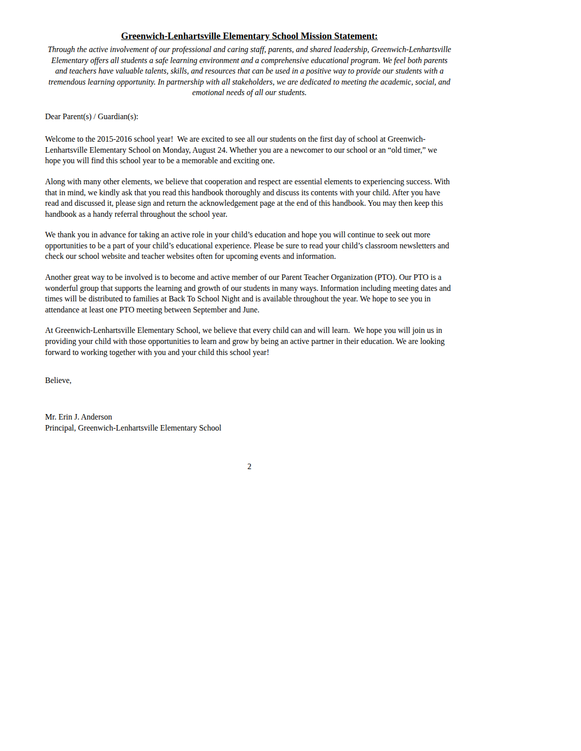Greenwich-Lenhartsville Elementary School Mission Statement:
Through the active involvement of our professional and caring staff, parents, and shared leadership, Greenwich-Lenhartsville Elementary offers all students a safe learning environment and a comprehensive educational program. We feel both parents and teachers have valuable talents, skills, and resources that can be used in a positive way to provide our students with a tremendous learning opportunity. In partnership with all stakeholders, we are dedicated to meeting the academic, social, and emotional needs of all our students.
Dear Parent(s) / Guardian(s):
Welcome to the 2015-2016 school year! We are excited to see all our students on the first day of school at Greenwich-Lenhartsville Elementary School on Monday, August 24. Whether you are a newcomer to our school or an “old timer,” we hope you will find this school year to be a memorable and exciting one.
Along with many other elements, we believe that cooperation and respect are essential elements to experiencing success. With that in mind, we kindly ask that you read this handbook thoroughly and discuss its contents with your child. After you have read and discussed it, please sign and return the acknowledgement page at the end of this handbook. You may then keep this handbook as a handy referral throughout the school year.
We thank you in advance for taking an active role in your child’s education and hope you will continue to seek out more opportunities to be a part of your child’s educational experience. Please be sure to read your child’s classroom newsletters and check our school website and teacher websites often for upcoming events and information.
Another great way to be involved is to become and active member of our Parent Teacher Organization (PTO). Our PTO is a wonderful group that supports the learning and growth of our students in many ways. Information including meeting dates and times will be distributed to families at Back To School Night and is available throughout the year. We hope to see you in attendance at least one PTO meeting between September and June.
At Greenwich-Lenhartsville Elementary School, we believe that every child can and will learn. We hope you will join us in providing your child with those opportunities to learn and grow by being an active partner in their education. We are looking forward to working together with you and your child this school year!
Believe,
Mr. Erin J. Anderson
Principal, Greenwich-Lenhartsville Elementary School
2